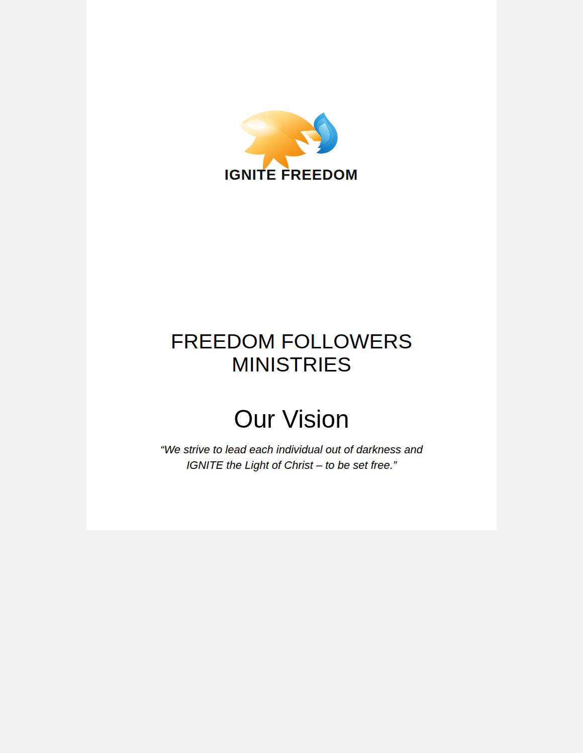IGNITE FREEDOM IGNITE FREEDOM
FREEDOM FOLLOWERS MINISTRIES
Our Vision
“We strive to lead each individual out of darkness and IGNITE the Light of Christ – to be set free.”